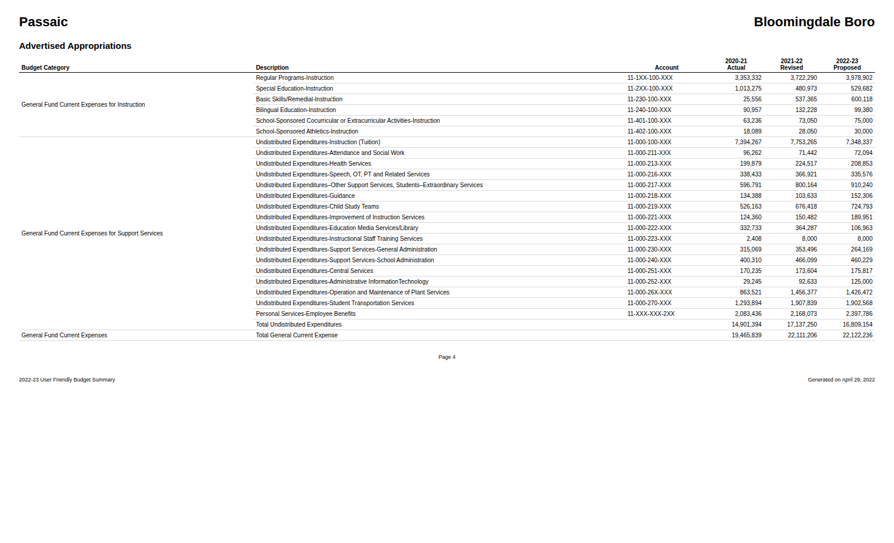Passaic Bloomingdale Boro
Advertised Appropriations
| Budget Category | Description | Account | 2020-21 Actual | 2021-22 Revised | 2022-23 Proposed |
| --- | --- | --- | --- | --- | --- |
| General Fund Current Expenses for Instruction | Regular Programs-Instruction | 11-1XX-100-XXX | 3,353,332 | 3,722,290 | 3,978,902 |
| Special Education-Instruction | 11-2XX-100-XXX | 1,013,275 | 480,973 | 529,682 |
| Basic Skills/Remedial-Instruction | 11-230-100-XXX | 25,556 | 537,365 | 600,118 |
| Bilingual Education-Instruction | 11-240-100-XXX | 90,957 | 132,228 | 99,380 |
| School-Sponsored Cocurricular or Extracurricular Activities-Instruction | 11-401-100-XXX | 63,236 | 73,050 | 75,000 |
| School-Sponsored Athletics-Instruction | 11-402-100-XXX | 18,089 | 28,050 | 30,000 |
| General Fund Current Expenses for Support Services | Undistributed Expenditures-Instruction (Tuition) | 11-000-100-XXX | 7,394,267 | 7,753,265 | 7,348,337 |
| Undistributed Expenditures-Attendance and Social Work | 11-000-211-XXX | 96,262 | 71,442 | 72,094 |
| Undistributed Expenditures-Health Services | 11-000-213-XXX | 199,879 | 224,517 | 208,853 |
| Undistributed Expenditures-Speech, OT, PT and Related Services | 11-000-216-XXX | 338,433 | 366,921 | 335,576 |
| Undistributed Expenditures–Other Support Services, Students–Extraordinary Services | 11-000-217-XXX | 596,791 | 800,164 | 910,240 |
| Undistributed Expenditures-Guidance | 11-000-218-XXX | 134,388 | 103,633 | 152,306 |
| Undistributed Expenditures-Child Study Teams | 11-000-219-XXX | 526,163 | 676,418 | 724,793 |
| Undistributed Expenditures-Improvement of Instruction Services | 11-000-221-XXX | 124,360 | 150,482 | 189,951 |
| Undistributed Expenditures-Education Media Services/Library | 11-000-222-XXX | 332,733 | 364,287 | 106,963 |
| Undistributed Expenditures-Instructional Staff Training Services | 11-000-223-XXX | 2,408 | 8,000 | 8,000 |
| Undistributed Expenditures-Support Services-General Administration | 11-000-230-XXX | 315,069 | 353,496 | 264,169 |
| Undistributed Expenditures-Support Services-School Administration | 11-000-240-XXX | 400,310 | 466,099 | 460,229 |
| Undistributed Expenditures-Central Services | 11-000-251-XXX | 170,235 | 173,604 | 175,817 |
| Undistributed Expenditures-Administrative InformationTechnology | 11-000-252-XXX | 29,245 | 92,633 | 125,000 |
| Undistributed Expenditures-Operation and Maintenance of Plant Services | 11-000-26X-XXX | 863,521 | 1,456,377 | 1,426,472 |
| Undistributed Expenditures-Student Transportation Services | 11-000-270-XXX | 1,293,894 | 1,907,839 | 1,902,568 |
| Personal Services-Employee Benefits | 11-XXX-XXX-2XX | 2,083,436 | 2,168,073 | 2,397,786 |
| Total Undistributed Expenditures | | 14,901,394 | 17,137,250 | 16,809,154 |
| General Fund Current Expenses | Total General Current Expense | | 19,465,839 | 22,111,206 | 22,122,236 |
Page 4
2022-23 User Friendly Budget Summary Generated on April 29, 2022